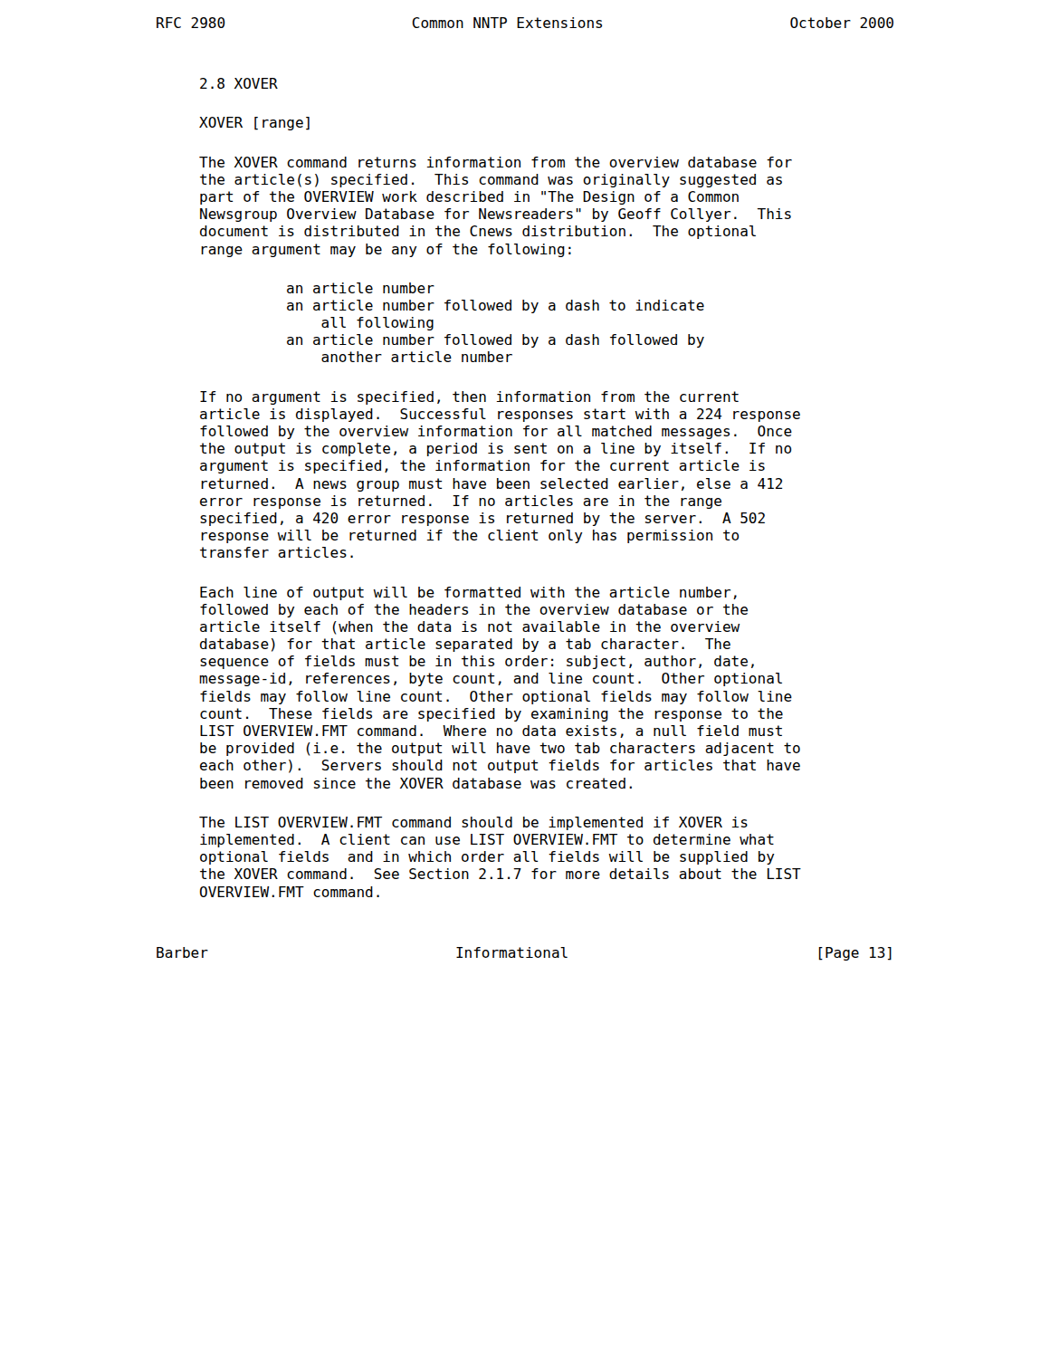RFC 2980 Common NNTP Extensions October 2000
2.8 XOVER
XOVER [range]
The XOVER command returns information from the overview database for
the article(s) specified.  This command was originally suggested as
part of the OVERVIEW work described in "The Design of a Common
Newsgroup Overview Database for Newsreaders" by Geoff Collyer.  This
document is distributed in the Cnews distribution.  The optional
range argument may be any of the following:
an article number
an article number followed by a dash to indicate
    all following
an article number followed by a dash followed by
    another article number
If no argument is specified, then information from the current
article is displayed.  Successful responses start with a 224 response
followed by the overview information for all matched messages.  Once
the output is complete, a period is sent on a line by itself.  If no
argument is specified, the information for the current article is
returned.  A news group must have been selected earlier, else a 412
error response is returned.  If no articles are in the range
specified, a 420 error response is returned by the server.  A 502
response will be returned if the client only has permission to
transfer articles.
Each line of output will be formatted with the article number,
followed by each of the headers in the overview database or the
article itself (when the data is not available in the overview
database) for that article separated by a tab character.  The
sequence of fields must be in this order: subject, author, date,
message-id, references, byte count, and line count.  Other optional
fields may follow line count.  Other optional fields may follow line
count.  These fields are specified by examining the response to the
LIST OVERVIEW.FMT command.  Where no data exists, a null field must
be provided (i.e. the output will have two tab characters adjacent to
each other).  Servers should not output fields for articles that have
been removed since the XOVER database was created.
The LIST OVERVIEW.FMT command should be implemented if XOVER is
implemented.  A client can use LIST OVERVIEW.FMT to determine what
optional fields  and in which order all fields will be supplied by
the XOVER command.  See Section 2.1.7 for more details about the LIST
OVERVIEW.FMT command.
Barber Informational [Page 13]